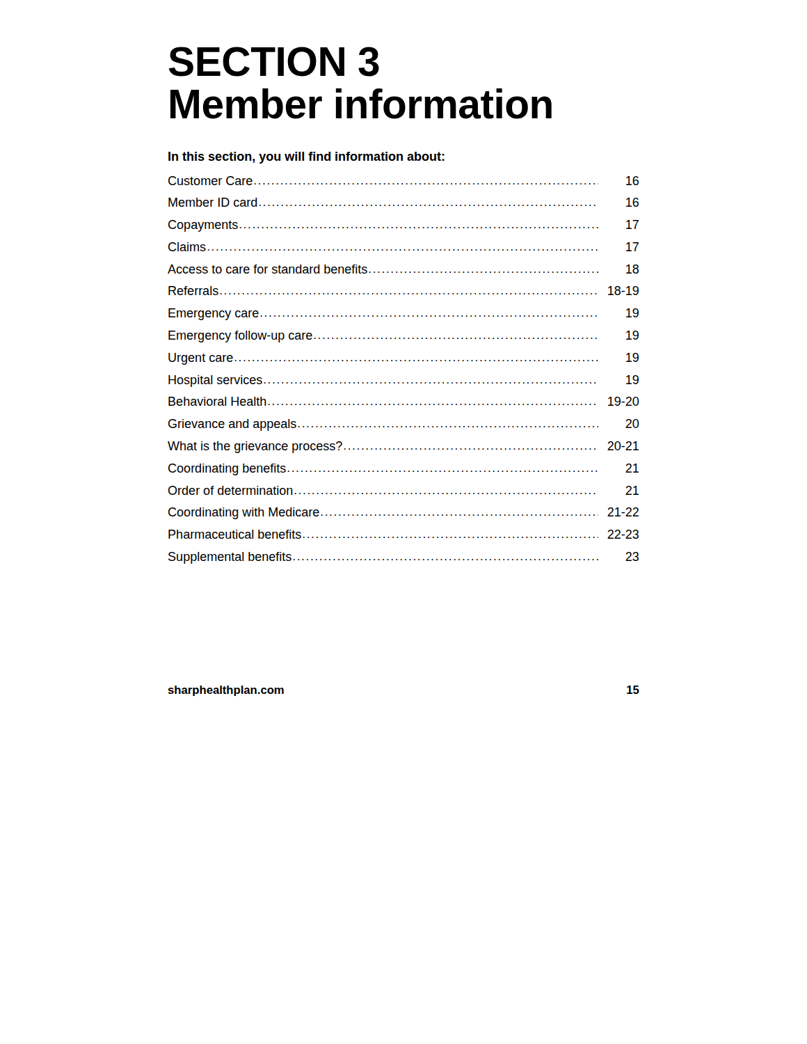SECTION 3 Member information
In this section, you will find information about:
Customer Care........................................................................................................................................... 16
Member ID card....................................................................................................................................... 16
Copayments............................................................................................................................................ 17
Claims....................................................................................................................................................... 17
Access to care for standard benefits................................................................................................. 18
Referrals............................................................................................................................................. 18-19
Emergency care....................................................................................................................................... 19
Emergency follow-up care....................................................................................................................... 19
Urgent care............................................................................................................................................. 19
Hospital services..................................................................................................................................... 19
Behavioral Health................................................................................................................................. 19-20
Grievance and appeals............................................................................................................................. 20
What is the grievance process?................................................................................................................. 20-21
Coordinating benefits............................................................................................................................. 21
Order of determination............................................................................................................................. 21
Coordinating with Medicare................................................................................................................. 21-22
Pharmaceutical benefits............................................................................................................................. 22-23
Supplemental benefits............................................................................................................................. 23
sharphealthplan.com 15